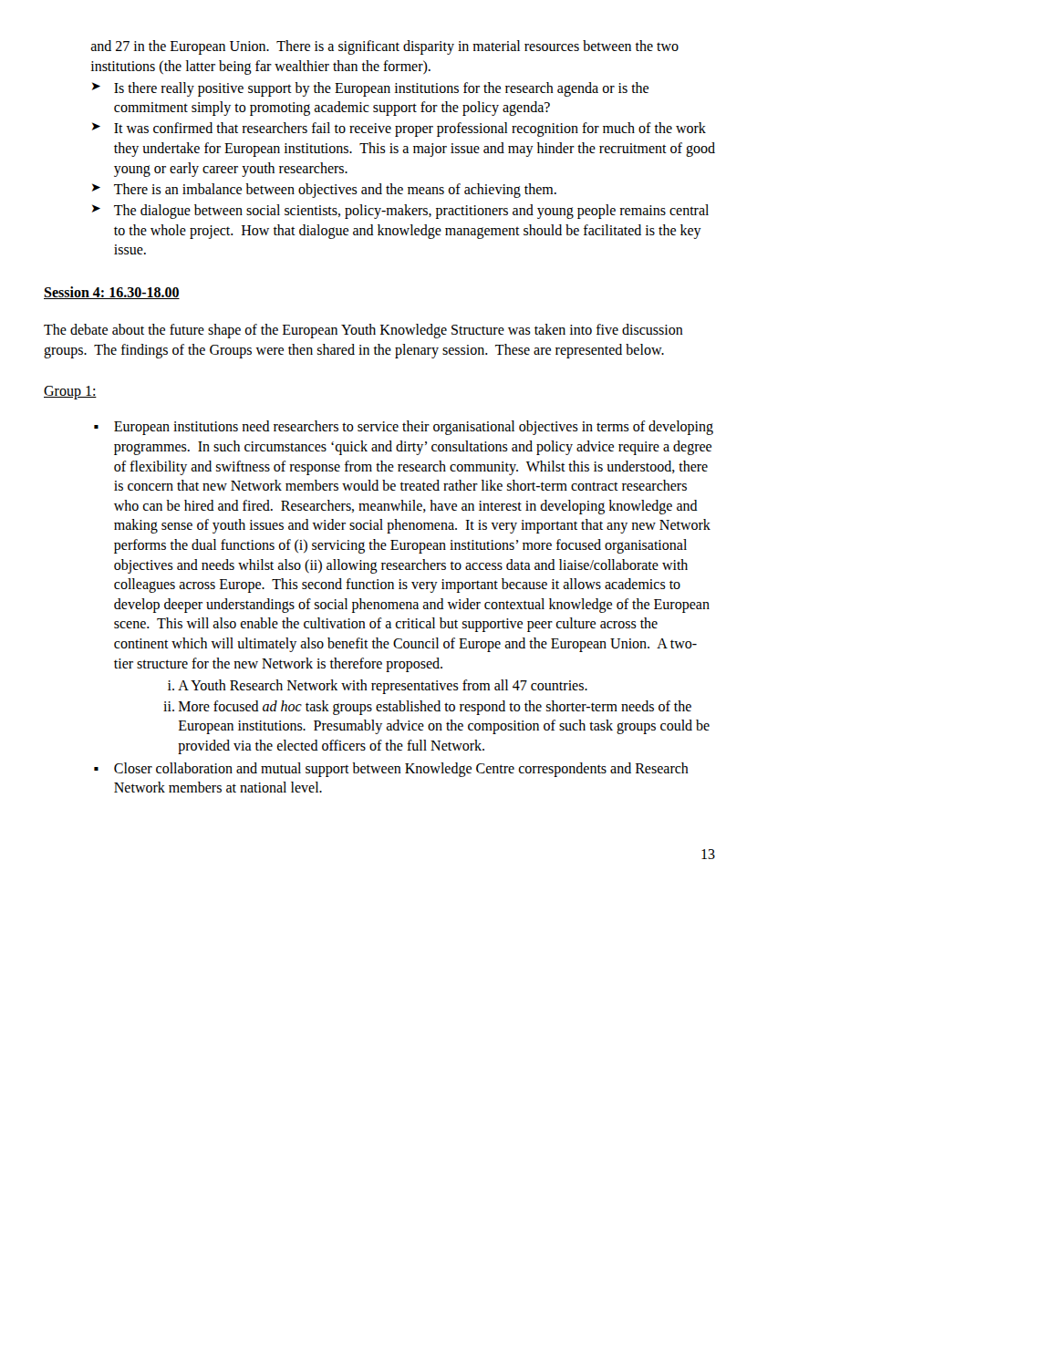and 27 in the European Union. There is a significant disparity in material resources between the two institutions (the latter being far wealthier than the former).
Is there really positive support by the European institutions for the research agenda or is the commitment simply to promoting academic support for the policy agenda?
It was confirmed that researchers fail to receive proper professional recognition for much of the work they undertake for European institutions. This is a major issue and may hinder the recruitment of good young or early career youth researchers.
There is an imbalance between objectives and the means of achieving them.
The dialogue between social scientists, policy-makers, practitioners and young people remains central to the whole project. How that dialogue and knowledge management should be facilitated is the key issue.
Session 4: 16.30-18.00
The debate about the future shape of the European Youth Knowledge Structure was taken into five discussion groups. The findings of the Groups were then shared in the plenary session. These are represented below.
Group 1:
European institutions need researchers to service their organisational objectives in terms of developing programmes. In such circumstances ‘quick and dirty’ consultations and policy advice require a degree of flexibility and swiftness of response from the research community. Whilst this is understood, there is concern that new Network members would be treated rather like short-term contract researchers who can be hired and fired. Researchers, meanwhile, have an interest in developing knowledge and making sense of youth issues and wider social phenomena. It is very important that any new Network performs the dual functions of (i) servicing the European institutions’ more focused organisational objectives and needs whilst also (ii) allowing researchers to access data and liaise/collaborate with colleagues across Europe. This second function is very important because it allows academics to develop deeper understandings of social phenomena and wider contextual knowledge of the European scene. This will also enable the cultivation of a critical but supportive peer culture across the continent which will ultimately also benefit the Council of Europe and the European Union. A two-tier structure for the new Network is therefore proposed.
A Youth Research Network with representatives from all 47 countries.
More focused ad hoc task groups established to respond to the shorter-term needs of the European institutions. Presumably advice on the composition of such task groups could be provided via the elected officers of the full Network.
Closer collaboration and mutual support between Knowledge Centre correspondents and Research Network members at national level.
13